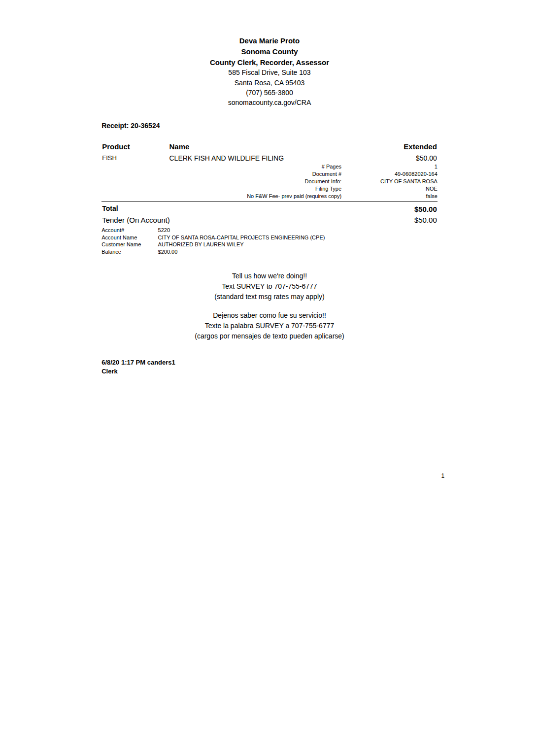Deva Marie Proto
Sonoma County
County Clerk, Recorder, Assessor
585 Fiscal Drive, Suite 103
Santa Rosa, CA 95403
(707) 565-3800
sonomacounty.ca.gov/CRA
Receipt: 20-36524
| Product | Name | Extended |
| --- | --- | --- |
| FISH | CLERK FISH AND WILDLIFE FILING | $50.00 |
| | # Pages | 1 |
| | Document # | 49-06082020-164 |
| | Document Info: | CITY OF SANTA ROSA |
| | Filing Type | NOE |
| | No F&W Fee- prev paid (requires copy) | false |
| Total | | $50.00 |
| Tender (On Account) | $50.00 |
| Account# | 5220 |
| Account Name | CITY OF SANTA ROSA-CAPITAL PROJECTS ENGINEERING (CPE) |
| Customer Name | AUTHORIZED BY LAUREN WILEY |
| Balance | $200.00 |
Tell us how we're doing!!
Text SURVEY to 707-755-6777
(standard text msg rates may apply)
Dejenos saber como fue su servicio!!
Texte la palabra SURVEY a 707-755-6777
(cargos por mensajes de texto pueden aplicarse)
6/8/20 1:17 PM canders1
Clerk
1